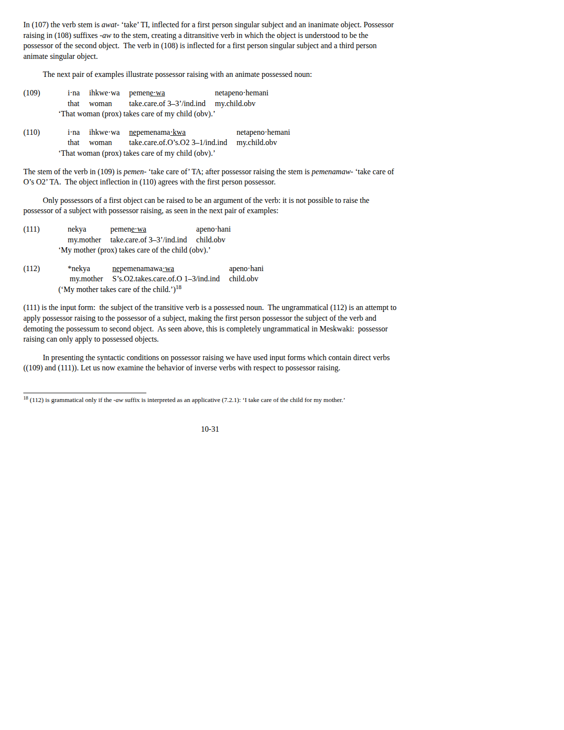In (107) the verb stem is awat- ‘take’ TI, inflected for a first person singular subject and an inanimate object. Possessor raising in (108) suffixes -aw to the stem, creating a ditransitive verb in which the object is understood to be the possessor of the second object. The verb in (108) is inflected for a first person singular subject and a third person animate singular object.
The next pair of examples illustrate possessor raising with an animate possessed noun:
| (109) | i·na | ihkwe·wa | pemen e·wa | netapeno·hemani |
| | that | woman | take.care.of 3–3’/ind.ind | my.child.obv |
‘That woman (prox) takes care of my child (obv).’
| (110) | i·na | ihkwe·wa | ne pemenama ·kwa | netapeno·hemani |
| | that | woman | take.care.of.O’s.O2 3–1/ind.ind | my.child.obv |
‘That woman (prox) takes care of my child (obv).’
The stem of the verb in (109) is pemen- ‘take care of’ TA; after possessor raising the stem is pemenamaw- ‘take care of O’s O2’ TA. The object inflection in (110) agrees with the first person possessor.
Only possessors of a first object can be raised to be an argument of the verb: it is not possible to raise the possessor of a subject with possessor raising, as seen in the next pair of examples:
| (111) | nekya | pemen e·wa | apeno·hani |
| | my.mother | take.care.of 3–3’/ind.ind | child.obv |
‘My mother (prox) takes care of the child (obv).’
| (112) | * nekya | ne pemenamawa ·wa | apeno·hani |
| | my.mother | S’s.O2.takes.care.of.O 1–3/ind.ind | child.obv |
(‘My mother takes care of the child.’)18
(111) is the input form: the subject of the transitive verb is a possessed noun. The ungrammatical (112) is an attempt to apply possessor raising to the possessor of a subject, making the first person possessor the subject of the verb and demoting the possessum to second object. As seen above, this is completely ungrammatical in Meskwaki: possessor raising can only apply to possessed objects.
In presenting the syntactic conditions on possessor raising we have used input forms which contain direct verbs ((109) and (111)). Let us now examine the behavior of inverse verbs with respect to possessor raising.
18 (112) is grammatical only if the -aw suffix is interpreted as an applicative (7.2.1): ‘I take care of the child for my mother.’
10-31